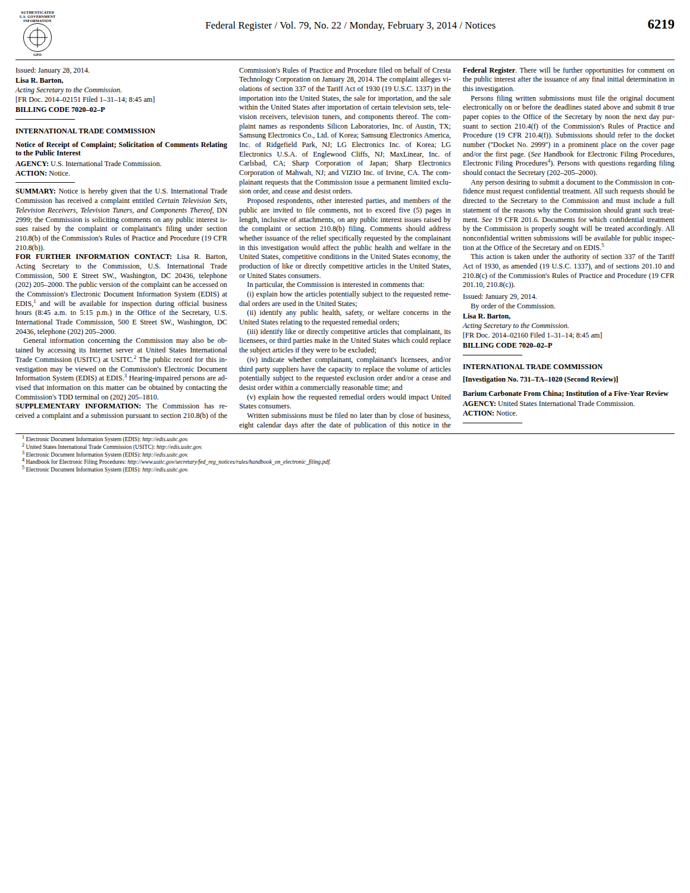Authenticated
U.S. Government
Information
GPO
Federal Register / Vol. 79, No. 22 / Monday, February 3, 2014 / Notices
6219
Issued: January 28, 2014.
Lisa R. Barton,
Acting Secretary to the Commission.
[FR Doc. 2014–02151 Filed 1–31–14; 8:45 am]
BILLING CODE 7020–02–P
INTERNATIONAL TRADE COMMISSION
Notice of Receipt of Complaint; Solicitation of Comments Relating to the Public Interest
AGENCY: U.S. International Trade Commission.
ACTION: Notice.
SUMMARY: Notice is hereby given that the U.S. International Trade Commission has received a complaint entitled Certain Television Sets, Television Receivers, Television Tuners, and Components Thereof, DN 2999; the Commission is soliciting comments on any public interest issues raised by the complaint or complainant's filing under section 210.8(b) of the Commission's Rules of Practice and Procedure (19 CFR 210.8(b)).
FOR FURTHER INFORMATION CONTACT: Lisa R. Barton, Acting Secretary to the Commission, U.S. International Trade Commission, 500 E Street SW., Washington, DC 20436, telephone (202) 205–2000. The public version of the complaint can be accessed on the Commission's Electronic Document Information System (EDIS) at EDIS,1 and will be available for inspection during official business hours (8:45 a.m. to 5:15 p.m.) in the Office of the Secretary, U.S. International Trade Commission, 500 E Street SW., Washington, DC 20436, telephone (202) 205–2000.
General information concerning the Commission may also be obtained by accessing its Internet server at United States International Trade Commission (USITC) at USITC.2 The public record for this investigation may be viewed on the Commission's Electronic Document Information System (EDIS) at EDIS.3 Hearing-impaired persons are advised that information on this matter can be obtained by contacting the Commission's TDD terminal on (202) 205–1810.
SUPPLEMENTARY INFORMATION: The Commission has received a complaint and a submission pursuant to section 210.8(b) of the Commission's Rules of Practice and Procedure filed on behalf of Cresta Technology Corporation on January 28, 2014. The complaint alleges violations of section 337 of the Tariff Act of 1930 (19 U.S.C. 1337) in the importation into the United States, the sale for importation, and the sale within the United States after importation of certain television sets, television receivers, television tuners, and components thereof. The complaint names as respondents Silicon Laboratories, Inc. of Austin, TX; Samsung Electronics Co., Ltd. of Korea; Samsung Electronics America, Inc. of Ridgefield Park, NJ; LG Electronics Inc. of Korea; LG Electronics U.S.A. of Englewood Cliffs, NJ; MaxLinear, Inc. of Carlsbad, CA; Sharp Corporation of Japan; Sharp Electronics Corporation of Mahwah, NJ; and VIZIO Inc. of Irvine, CA. The complainant requests that the Commission issue a permanent limited exclusion order, and cease and desist orders.
Proposed respondents, other interested parties, and members of the public are invited to file comments, not to exceed five (5) pages in length, inclusive of attachments, on any public interest issues raised by the complaint or section 210.8(b) filing. Comments should address whether issuance of the relief specifically requested by the complainant in this investigation would affect the public health and welfare in the United States, competitive conditions in the United States economy, the production of like or directly competitive articles in the United States, or United States consumers.
In particular, the Commission is interested in comments that:
(i) explain how the articles potentially subject to the requested remedial orders are used in the United States;
(ii) identify any public health, safety, or welfare concerns in the United States relating to the requested remedial orders;
(iii) identify like or directly competitive articles that complainant, its licensees, or third parties make in the United States which could replace the subject articles if they were to be excluded;
(iv) indicate whether complainant, complainant's licensees, and/or third party suppliers have the capacity to replace the volume of articles potentially subject to the requested exclusion order and/or a cease and desist order within a commercially reasonable time; and
(v) explain how the requested remedial orders would impact United States consumers.
Written submissions must be filed no later than by close of business, eight calendar days after the date of publication of this notice in the Federal Register. There will be further opportunities for comment on the public interest after the issuance of any final initial determination in this investigation.
Persons filing written submissions must file the original document electronically on or before the deadlines stated above and submit 8 true paper copies to the Office of the Secretary by noon the next day pursuant to section 210.4(f) of the Commission's Rules of Practice and Procedure (19 CFR 210.4(f)). Submissions should refer to the docket number (''Docket No. 2999'') in a prominent place on the cover page and/or the first page. (See Handbook for Electronic Filing Procedures, Electronic Filing Procedures4). Persons with questions regarding filing should contact the Secretary (202–205–2000).
Any person desiring to submit a document to the Commission in confidence must request confidential treatment. All such requests should be directed to the Secretary to the Commission and must include a full statement of the reasons why the Commission should grant such treatment. See 19 CFR 201.6. Documents for which confidential treatment by the Commission is properly sought will be treated accordingly. All nonconfidential written submissions will be available for public inspection at the Office of the Secretary and on EDIS.5
This action is taken under the authority of section 337 of the Tariff Act of 1930, as amended (19 U.S.C. 1337), and of sections 201.10 and 210.8(c) of the Commission's Rules of Practice and Procedure (19 CFR 201.10, 210.8(c)).
Issued: January 29, 2014.
By order of the Commission.
Lisa R. Barton,
Acting Secretary to the Commission.
[FR Doc. 2014–02160 Filed 1–31–14; 8:45 am]
BILLING CODE 7020–02–P
INTERNATIONAL TRADE COMMISSION
[Investigation No. 731–TA–1020 (Second Review)]
Barium Carbonate From China; Institution of a Five-Year Review
AGENCY: United States International Trade Commission.
ACTION: Notice.
1 Electronic Document Information System (EDIS): http://edis.usitc.gov.
2 United States International Trade Commission (USITC): http://edis.usitc.gov.
3 Electronic Document Information System (EDIS): http://edis.usitc.gov.
4 Handbook for Electronic Filing Procedures: http://www.usitc.gov/secretary/fed_reg_notices/rules/handbook_on_electronic_filing.pdf.
5 Electronic Document Information System (EDIS): http://edis.usitc.gov.